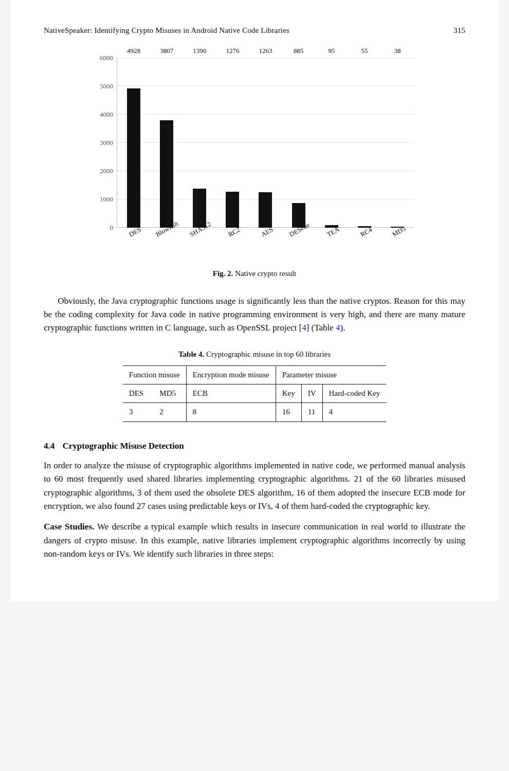NativeSpeaker: Identifying Crypto Misuses in Android Native Code Libraries 315
6000
5000
4000
3000
2000
1000
0
4928
3807
1390
1276
1263
885
95
55
38
DES
Blowfish
SHA512
RC2
AES
DESede
TEA
RC4
MD5
Fig. 2. Native crypto result
Obviously, the Java cryptographic functions usage is significantly less than the native cryptos. Reason for this may be the coding complexity for Java code in native programming environment is very high, and there are many mature cryptographic functions written in C language, such as OpenSSL project [4] (Table 4).
Table 4. Cryptographic misuse in top 60 libraries
| Function misuse | Encryption mode misuse | Parameter misuse |
| --- | --- | --- |
| DES | MD5 | ECB | Key | IV | Hard-coded Key |
| 3 | 2 | 8 | 16 | 11 | 4 |
4.4 Cryptographic Misuse Detection
In order to analyze the misuse of cryptographic algorithms implemented in native code, we performed manual analysis to 60 most frequently used shared libraries implementing cryptographic algorithms. 21 of the 60 libraries misused cryptographic algorithms, 3 of them used the obsolete DES algorithm, 16 of them adopted the insecure ECB mode for encryption, we also found 27 cases using predictable keys or IVs, 4 of them hard-coded the cryptographic key.
Case Studies. We describe a typical example which results in insecure communication in real world to illustrate the dangers of crypto misuse. In this example, native libraries implement cryptographic algorithms incorrectly by using non-random keys or IVs. We identify such libraries in three steps: